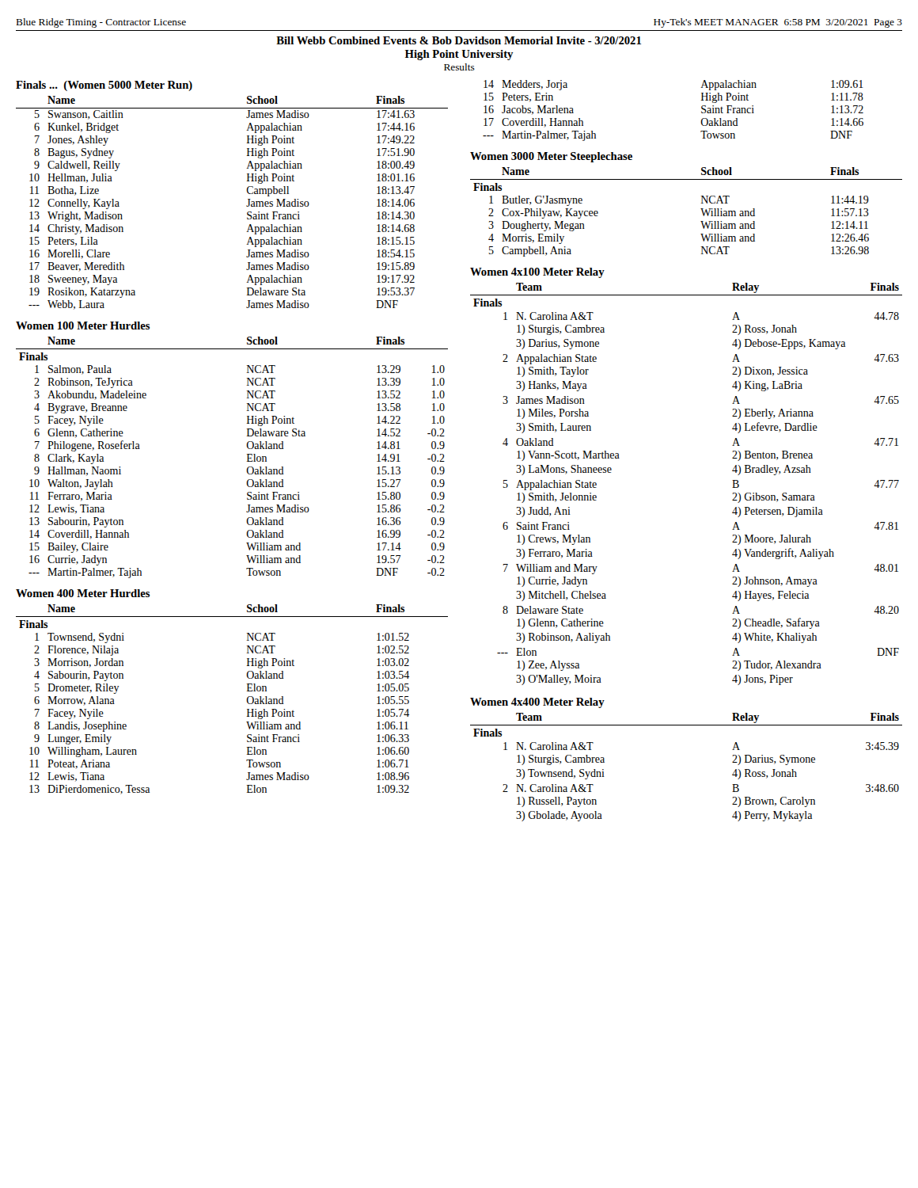Blue Ridge Timing - Contractor License
Hy-Tek's MEET MANAGER 6:58 PM 3/20/2021 Page 3
Bill Webb Combined Events & Bob Davidson Memorial Invite - 3/20/2021
High Point University
Results
Finals ... (Women 5000 Meter Run)
| | Name | School | Finals |
| --- | --- | --- | --- |
| 5 | Swanson, Caitlin | James Madiso | 17:41.63 |
| 6 | Kunkel, Bridget | Appalachian | 17:44.16 |
| 7 | Jones, Ashley | High Point | 17:49.22 |
| 8 | Bagus, Sydney | High Point | 17:51.90 |
| 9 | Caldwell, Reilly | Appalachian | 18:00.49 |
| 10 | Hellman, Julia | High Point | 18:01.16 |
| 11 | Botha, Lize | Campbell | 18:13.47 |
| 12 | Connelly, Kayla | James Madiso | 18:14.06 |
| 13 | Wright, Madison | Saint Franci | 18:14.30 |
| 14 | Christy, Madison | Appalachian | 18:14.68 |
| 15 | Peters, Lila | Appalachian | 18:15.15 |
| 16 | Morelli, Clare | James Madiso | 18:54.15 |
| 17 | Beaver, Meredith | James Madiso | 19:15.89 |
| 18 | Sweeney, Maya | Appalachian | 19:17.92 |
| 19 | Rosikon, Katarzyna | Delaware Sta | 19:53.37 |
| --- | Webb, Laura | James Madiso | DNF |
Women 100 Meter Hurdles
| | Name | School | Finals | |
| --- | --- | --- | --- | --- |
| Finals |
| 1 | Salmon, Paula | NCAT | 13.29 | 1.0 |
| 2 | Robinson, TeJyrica | NCAT | 13.39 | 1.0 |
| 3 | Akobundu, Madeleine | NCAT | 13.52 | 1.0 |
| 4 | Bygrave, Breanne | NCAT | 13.58 | 1.0 |
| 5 | Facey, Nyile | High Point | 14.22 | 1.0 |
| 6 | Glenn, Catherine | Delaware Sta | 14.52 | -0.2 |
| 7 | Philogene, Roseferla | Oakland | 14.81 | 0.9 |
| 8 | Clark, Kayla | Elon | 14.91 | -0.2 |
| 9 | Hallman, Naomi | Oakland | 15.13 | 0.9 |
| 10 | Walton, Jaylah | Oakland | 15.27 | 0.9 |
| 11 | Ferraro, Maria | Saint Franci | 15.80 | 0.9 |
| 12 | Lewis, Tiana | James Madiso | 15.86 | -0.2 |
| 13 | Sabourin, Payton | Oakland | 16.36 | 0.9 |
| 14 | Coverdill, Hannah | Oakland | 16.99 | -0.2 |
| 15 | Bailey, Claire | William and | 17.14 | 0.9 |
| 16 | Currie, Jadyn | William and | 19.57 | -0.2 |
| --- | Martin-Palmer, Tajah | Towson | DNF | -0.2 |
Women 400 Meter Hurdles
| | Name | School | Finals |
| --- | --- | --- | --- |
| Finals |
| 1 | Townsend, Sydni | NCAT | 1:01.52 |
| 2 | Florence, Nilaja | NCAT | 1:02.52 |
| 3 | Morrison, Jordan | High Point | 1:03.02 |
| 4 | Sabourin, Payton | Oakland | 1:03.54 |
| 5 | Drometer, Riley | Elon | 1:05.05 |
| 6 | Morrow, Alana | Oakland | 1:05.55 |
| 7 | Facey, Nyile | High Point | 1:05.74 |
| 8 | Landis, Josephine | William and | 1:06.11 |
| 9 | Lunger, Emily | Saint Franci | 1:06.33 |
| 10 | Willingham, Lauren | Elon | 1:06.60 |
| 11 | Poteat, Ariana | Towson | 1:06.71 |
| 12 | Lewis, Tiana | James Madiso | 1:08.96 |
| 13 | DiPierdomenico, Tessa | Elon | 1:09.32 |
| 14 | Medders, Jorja | Appalachian | 1:09.61 |
| 15 | Peters, Erin | High Point | 1:11.78 |
| 16 | Jacobs, Marlena | Saint Franci | 1:13.72 |
| 17 | Coverdill, Hannah | Oakland | 1:14.66 |
| --- | Martin-Palmer, Tajah | Towson | DNF |
Women 3000 Meter Steeplechase
| | Name | School | Finals |
| --- | --- | --- | --- |
| Finals |
| 1 | Butler, G'Jasmyne | NCAT | 11:44.19 |
| 2 | Cox-Philyaw, Kaycee | William and | 11:57.13 |
| 3 | Dougherty, Megan | William and | 12:14.11 |
| 4 | Morris, Emily | William and | 12:26.46 |
| 5 | Campbell, Ania | NCAT | 13:26.98 |
Women 4x100 Meter Relay
| | Team | Relay | Finals |
| --- | --- | --- | --- |
| Finals |
| 1 | N. Carolina A&T | A | 44.78 |
| | 1) Sturgis, Cambrea | 2) Ross, Jonah |
| | 3) Darius, Symone | 4) Debose-Epps, Kamaya |
| 2 | Appalachian State | A | 47.63 |
| | 1) Smith, Taylor | 2) Dixon, Jessica |
| | 3) Hanks, Maya | 4) King, LaBria |
| 3 | James Madison | A | 47.65 |
| | 1) Miles, Porsha | 2) Eberly, Arianna |
| | 3) Smith, Lauren | 4) Lefevre, Dardlie |
| 4 | Oakland | A | 47.71 |
| | 1) Vann-Scott, Marthea | 2) Benton, Brenea |
| | 3) LaMons, Shaneese | 4) Bradley, Azsah |
| 5 | Appalachian State | B | 47.77 |
| | 1) Smith, Jelonnie | 2) Gibson, Samara |
| | 3) Judd, Ani | 4) Petersen, Djamila |
| 6 | Saint Franci | A | 47.81 |
| | 1) Crews, Mylan | 2) Moore, Jalurah |
| | 3) Ferraro, Maria | 4) Vandergrift, Aaliyah |
| 7 | William and Mary | A | 48.01 |
| | 1) Currie, Jadyn | 2) Johnson, Amaya |
| | 3) Mitchell, Chelsea | 4) Hayes, Felecia |
| 8 | Delaware State | A | 48.20 |
| | 1) Glenn, Catherine | 2) Cheadle, Safarya |
| | 3) Robinson, Aaliyah | 4) White, Khaliyah |
| --- | Elon | A | DNF |
| | 1) Zee, Alyssa | 2) Tudor, Alexandra |
| | 3) O'Malley, Moira | 4) Jons, Piper |
Women 4x400 Meter Relay
| | Team | Relay | Finals |
| --- | --- | --- | --- |
| Finals |
| 1 | N. Carolina A&T | A | 3:45.39 |
| | 1) Sturgis, Cambrea | 2) Darius, Symone |
| | 3) Townsend, Sydni | 4) Ross, Jonah |
| 2 | N. Carolina A&T | B | 3:48.60 |
| | 1) Russell, Payton | 2) Brown, Carolyn |
| | 3) Gbolade, Ayoola | 4) Perry, Mykayla |